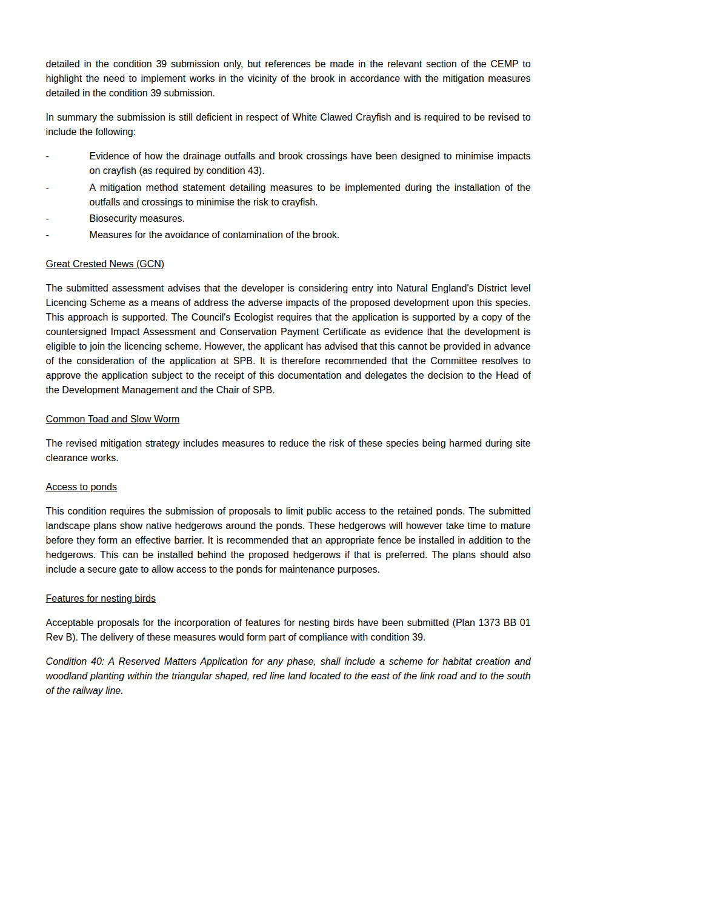detailed in the condition 39 submission only, but references be made in the relevant section of the CEMP to highlight the need to implement works in the vicinity of the brook in accordance with the mitigation measures detailed in the condition 39 submission.
In summary the submission is still deficient in respect of White Clawed Crayfish and is required to be revised to include the following:
Evidence of how the drainage outfalls and brook crossings have been designed to minimise impacts on crayfish (as required by condition 43).
A mitigation method statement detailing measures to be implemented during the installation of the outfalls and crossings to minimise the risk to crayfish.
Biosecurity measures.
Measures for the avoidance of contamination of the brook.
Great Crested News (GCN)
The submitted assessment advises that the developer is considering entry into Natural England's District level Licencing Scheme as a means of address the adverse impacts of the proposed development upon this species. This approach is supported. The Council's Ecologist requires that the application is supported by a copy of the countersigned Impact Assessment and Conservation Payment Certificate as evidence that the development is eligible to join the licencing scheme. However, the applicant has advised that this cannot be provided in advance of the consideration of the application at SPB. It is therefore recommended that the Committee resolves to approve the application subject to the receipt of this documentation and delegates the decision to the Head of the Development Management and the Chair of SPB.
Common Toad and Slow Worm
The revised mitigation strategy includes measures to reduce the risk of these species being harmed during site clearance works.
Access to ponds
This condition requires the submission of proposals to limit public access to the retained ponds. The submitted landscape plans show native hedgerows around the ponds. These hedgerows will however take time to mature before they form an effective barrier. It is recommended that an appropriate fence be installed in addition to the hedgerows. This can be installed behind the proposed hedgerows if that is preferred. The plans should also include a secure gate to allow access to the ponds for maintenance purposes.
Features for nesting birds
Acceptable proposals for the incorporation of features for nesting birds have been submitted (Plan 1373 BB 01 Rev B). The delivery of these measures would form part of compliance with condition 39.
Condition 40: A Reserved Matters Application for any phase, shall include a scheme for habitat creation and woodland planting within the triangular shaped, red line land located to the east of the link road and to the south of the railway line.